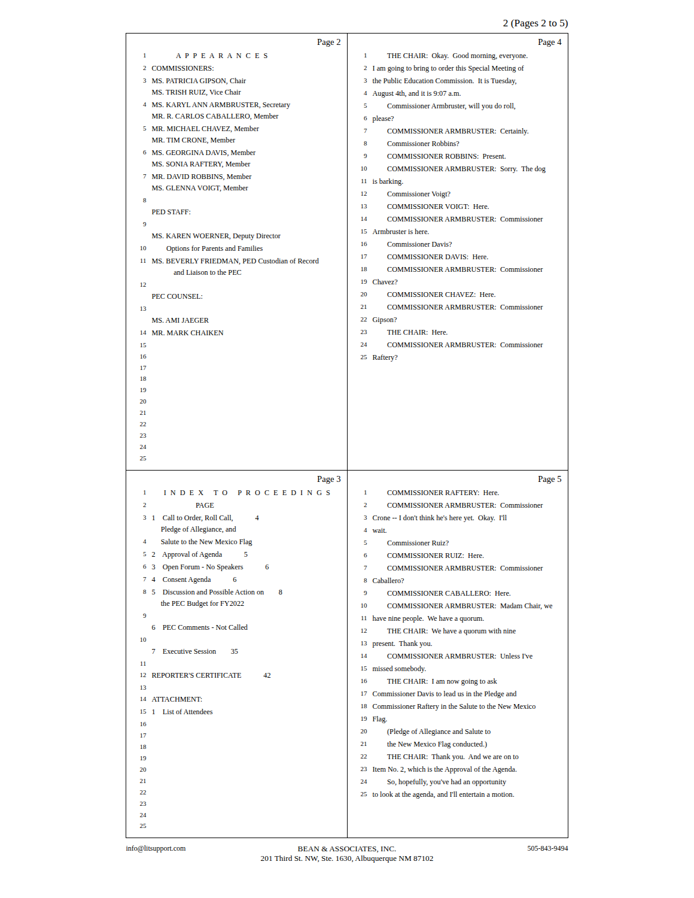2 (Pages 2 to 5)
| Page 2 / 1 / A P P E A R A N C E S / / 2 / COMMISSIONERS: / / 3 / MS. PATRICIA GIPSON, Chair MS. TRISH RUIZ, Vice Chair / / 4 / MS. KARYL ANN ARMBRUSTER, Secretary MR. R. CARLOS CABALLERO, Member / / 5 / MR. MICHAEL CHAVEZ, Member MR. TIM CRONE, Member / / 6 / MS. GEORGINA DAVIS, Member MS. SONIA RAFTERY, Member / / 7 / MR. DAVID ROBBINS, Member MS. GLENNA VOIGT, Member / / 8 / / / / PED STAFF: / / 9 / / / / MS. KAREN WOERNER, Deputy Director / / 10 / Options for Parents and Families / / 11 / MS. BEVERLY FRIEDMAN, PED Custodian of Record and Liaison to the PEC / / 12 / / / / PEC COUNSEL: / / 13 / / / / MS. AMI JAEGER / / 14 / MR. MARK CHAIKEN / / 15 / / / 16 / / / 17 / / / 18 / / / 19 / / / 20 / / / 21 / / / 22 / / / 23 / / / 24 / / / 25 / / | Page 4 / 1 / THE CHAIR: Okay. Good morning, everyone. / / 2 / I am going to bring to order this Special Meeting of / / 3 / the Public Education Commission. It is Tuesday, / / 4 / August 4th, and it is 9:07 a.m. / / 5 / Commissioner Armbruster, will you do roll, / / 6 / please? / / 7 / COMMISSIONER ARMBRUSTER: Certainly. / / 8 / Commissioner Robbins? / / 9 / COMMISSIONER ROBBINS: Present. / / 10 / COMMISSIONER ARMBRUSTER: Sorry. The dog / / 11 / is barking. / / 12 / Commissioner Voigt? / / 13 / COMMISSIONER VOIGT: Here. / / 14 / COMMISSIONER ARMBRUSTER: Commissioner / / 15 / Armbruster is here. / / 16 / Commissioner Davis? / / 17 / COMMISSIONER DAVIS: Here. / / 18 / COMMISSIONER ARMBRUSTER: Commissioner / / 19 / Chavez? / / 20 / COMMISSIONER CHAVEZ: Here. / / 21 / COMMISSIONER ARMBRUSTER: Commissioner / / 22 / Gipson? / / 23 / THE CHAIR: Here. / / 24 / COMMISSIONER ARMBRUSTER: Commissioner / / 25 / Raftery? / |
| Page 3 / 1 / I N D E X T O P R O C E E D I N G S / / 2 / PAGE / / 3 / 1 Call to Order, Roll Call, 4 Pledge of Allegiance, and / / 4 / Salute to the New Mexico Flag / / 5 / 2 Approval of Agenda 5 / / 6 / 3 Open Forum - No Speakers 6 / / 7 / 4 Consent Agenda 6 / / 8 / 5 Discussion and Possible Action on 8 the PEC Budget for FY2022 / / 9 / / / / 6 PEC Comments - Not Called / / 10 / / / / 7 Executive Session 35 / / 11 / / / 12 / REPORTER'S CERTIFICATE 42 / / 13 / / / 14 / ATTACHMENT: / / 15 / 1 List of Attendees / / 16 / / / 17 / / / 18 / / / 19 / / / 20 / / / 21 / / / 22 / / / 23 / / / 24 / / / 25 / / | Page 5 / 1 / COMMISSIONER RAFTERY: Here. / / 2 / COMMISSIONER ARMBRUSTER: Commissioner / / 3 / Crone -- I don't think he's here yet. Okay. I'll / / 4 / wait. / / 5 / Commissioner Ruiz? / / 6 / COMMISSIONER RUIZ: Here. / / 7 / COMMISSIONER ARMBRUSTER: Commissioner / / 8 / Caballero? / / 9 / COMMISSIONER CABALLERO: Here. / / 10 / COMMISSIONER ARMBRUSTER: Madam Chair, we / / 11 / have nine people. We have a quorum. / / 12 / THE CHAIR: We have a quorum with nine / / 13 / present. Thank you. / / 14 / COMMISSIONER ARMBRUSTER: Unless I've / / 15 / missed somebody. / / 16 / THE CHAIR: I am now going to ask / / 17 / Commissioner Davis to lead us in the Pledge and / / 18 / Commissioner Raftery in the Salute to the New Mexico / / 19 / Flag. / / 20 / (Pledge of Allegiance and Salute to / / 21 / the New Mexico Flag conducted.) / / 22 / THE CHAIR: Thank you. And we are on to / / 23 / Item No. 2, which is the Approval of the Agenda. / / 24 / So, hopefully, you've had an opportunity / / 25 / to look at the agenda, and I'll entertain a motion. / |
info@litsupport.com
505-843-9494
BEAN & ASSOCIATES, INC.
201 Third St. NW, Ste. 1630, Albuquerque NM 87102